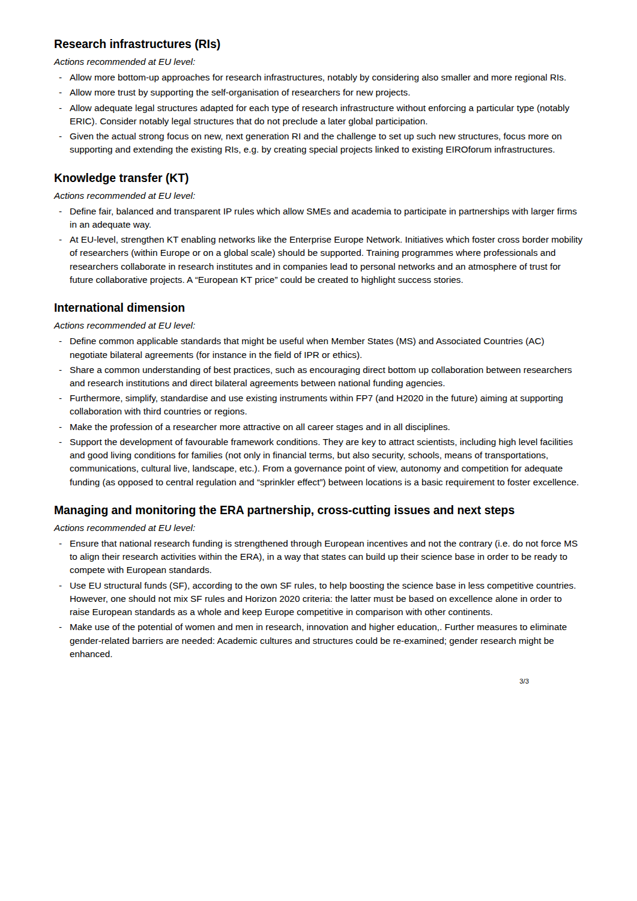Research infrastructures (RIs)
Actions recommended at EU level:
Allow more bottom-up approaches for research infrastructures, notably by considering also smaller and more regional RIs.
Allow more trust by supporting the self-organisation of researchers for new projects.
Allow adequate legal structures adapted for each type of research infrastructure without enforcing a particular type (notably ERIC). Consider notably legal structures that do not preclude a later global participation.
Given the actual strong focus on new, next generation RI and the challenge to set up such new structures, focus more on supporting and extending the existing RIs, e.g. by creating special projects linked to existing EIROforum infrastructures.
Knowledge transfer (KT)
Actions recommended at EU level:
Define fair, balanced and transparent IP rules which allow SMEs and academia to participate in partnerships with larger firms in an adequate way.
At EU-level, strengthen KT enabling networks like the Enterprise Europe Network. Initiatives which foster cross border mobility of researchers (within Europe or on a global scale) should be supported. Training programmes where professionals and researchers collaborate in research institutes and in companies lead to personal networks and an atmosphere of trust for future collaborative projects. A “European KT price” could be created to highlight success stories.
International dimension
Actions recommended at EU level:
Define common applicable standards that might be useful when Member States (MS) and Associated Countries (AC) negotiate bilateral agreements (for instance in the field of IPR or ethics).
Share a common understanding of best practices, such as encouraging direct bottom up collaboration between researchers and research institutions and direct bilateral agreements between national funding agencies.
Furthermore, simplify, standardise and use existing instruments within FP7 (and H2020 in the future) aiming at supporting collaboration with third countries or regions.
Make the profession of a researcher more attractive on all career stages and in all disciplines.
Support the development of favourable framework conditions. They are key to attract scientists, including high level facilities and good living conditions for families (not only in financial terms, but also security, schools, means of transportations, communications, cultural live, landscape, etc.). From a governance point of view, autonomy and competition for adequate funding (as opposed to central regulation and “sprinkler effect”) between locations is a basic requirement to foster excellence.
Managing and monitoring the ERA partnership, cross-cutting issues and next steps
Actions recommended at EU level:
Ensure that national research funding is strengthened through European incentives and not the contrary (i.e. do not force MS to align their research activities within the ERA), in a way that states can build up their science base in order to be ready to compete with European standards.
Use EU structural funds (SF), according to the own SF rules, to help boosting the science base in less competitive countries. However, one should not mix SF rules and Horizon 2020 criteria: the latter must be based on excellence alone in order to raise European standards as a whole and keep Europe competitive in comparison with other continents.
Make use of the potential of women and men in research, innovation and higher education,. Further measures to eliminate gender-related barriers are needed: Academic cultures and structures could be re-examined; gender research might be enhanced.
3/3